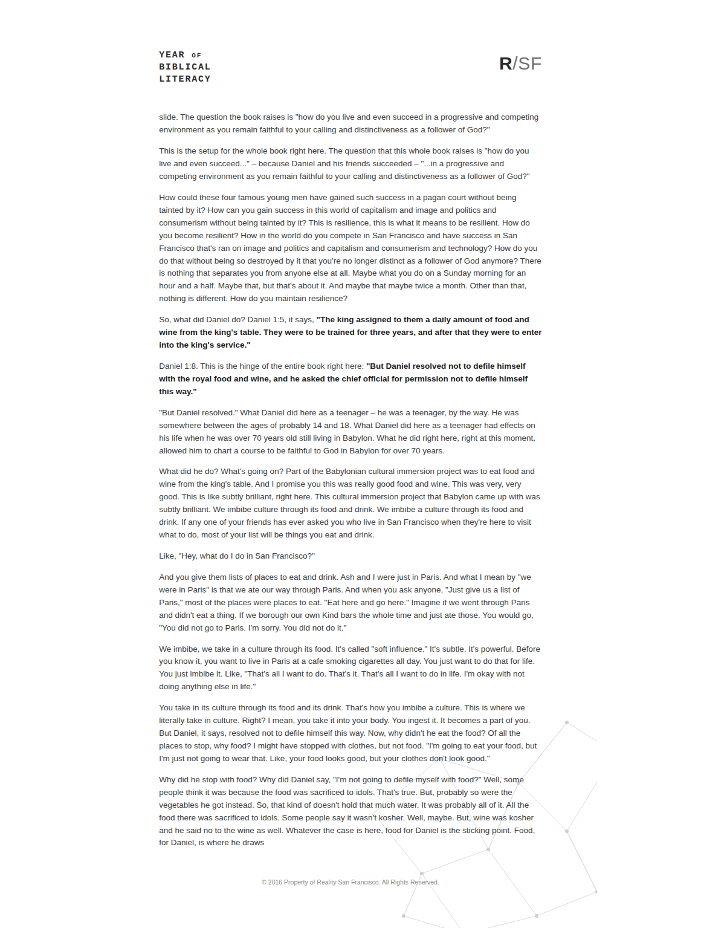YEAR OF
BIBLICAL
LITERACY
R/SF
slide. The question the book raises is "how do you live and even succeed in a progressive and competing environment as you remain faithful to your calling and distinctiveness as a follower of God?"
This is the setup for the whole book right here. The question that this whole book raises is "how do you live and even succeed..." – because Daniel and his friends succeeded – "...in a progressive and competing environment as you remain faithful to your calling and distinctiveness as a follower of God?"
How could these four famous young men have gained such success in a pagan court without being tainted by it? How can you gain success in this world of capitalism and image and politics and consumerism without being tainted by it? This is resilience, this is what it means to be resilient. How do you become resilient? How in the world do you compete in San Francisco and have success in San Francisco that's ran on image and politics and capitalism and consumerism and technology? How do you do that without being so destroyed by it that you're no longer distinct as a follower of God anymore? There is nothing that separates you from anyone else at all. Maybe what you do on a Sunday morning for an hour and a half. Maybe that, but that's about it. And maybe that maybe twice a month. Other than that, nothing is different. How do you maintain resilience?
So, what did Daniel do? Daniel 1:5, it says, "The king assigned to them a daily amount of food and wine from the king's table. They were to be trained for three years, and after that they were to enter into the king's service."
Daniel 1:8. This is the hinge of the entire book right here: "But Daniel resolved not to defile himself with the royal food and wine, and he asked the chief official for permission not to defile himself this way."
"But Daniel resolved." What Daniel did here as a teenager – he was a teenager, by the way. He was somewhere between the ages of probably 14 and 18. What Daniel did here as a teenager had effects on his life when he was over 70 years old still living in Babylon. What he did right here, right at this moment, allowed him to chart a course to be faithful to God in Babylon for over 70 years.
What did he do? What's going on? Part of the Babylonian cultural immersion project was to eat food and wine from the king's table. And I promise you this was really good food and wine. This was very, very good. This is like subtly brilliant, right here. This cultural immersion project that Babylon came up with was subtly brilliant. We imbibe culture through its food and drink. We imbibe a culture through its food and drink. If any one of your friends has ever asked you who live in San Francisco when they're here to visit what to do, most of your list will be things you eat and drink.
Like, "Hey, what do I do in San Francisco?"
And you give them lists of places to eat and drink. Ash and I were just in Paris. And what I mean by "we were in Paris" is that we ate our way through Paris. And when you ask anyone, "Just give us a list of Paris," most of the places were places to eat. "Eat here and go here." Imagine if we went through Paris and didn't eat a thing. If we borough our own Kind bars the whole time and just ate those. You would go, "You did not go to Paris. I'm sorry. You did not do it."
We imbibe, we take in a culture through its food. It's called "soft influence." It's subtle. It's powerful. Before you know it, you want to live in Paris at a cafe smoking cigarettes all day. You just want to do that for life. You just imbibe it. Like, "That's all I want to do. That's it. That's all I want to do in life. I'm okay with not doing anything else in life."
You take in its culture through its food and its drink. That's how you imbibe a culture. This is where we literally take in culture. Right? I mean, you take it into your body. You ingest it. It becomes a part of you. But Daniel, it says, resolved not to defile himself this way. Now, why didn't he eat the food? Of all the places to stop, why food? I might have stopped with clothes, but not food. "I'm going to eat your food, but I'm just not going to wear that. Like, your food looks good, but your clothes don't look good."
Why did he stop with food? Why did Daniel say, "I'm not going to defile myself with food?" Well, some people think it was because the food was sacrificed to idols. That's true. But, probably so were the vegetables he got instead. So, that kind of doesn't hold that much water. It was probably all of it. All the food there was sacrificed to idols. Some people say it wasn't kosher. Well, maybe. But, wine was kosher and he said no to the wine as well. Whatever the case is here, food for Daniel is the sticking point. Food, for Daniel, is where he draws
© 2016 Property of Reality San Francisco. All Rights Reserved.